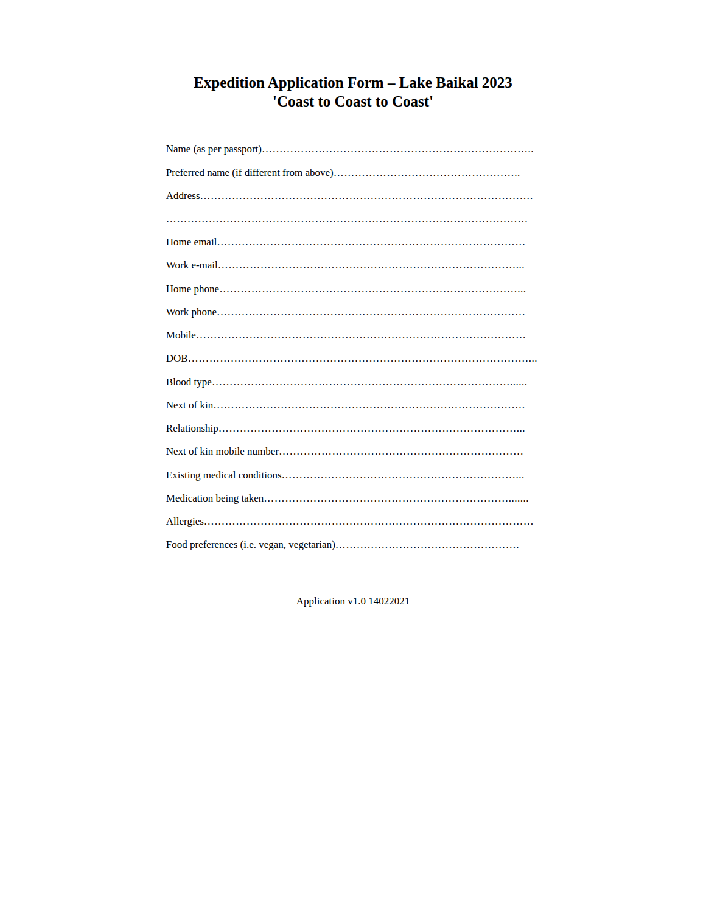Expedition Application Form – Lake Baikal 2023
'Coast to Coast to Coast'
Name (as per passport)…………………………………………………………………..
Preferred name (if different from above)……………………………………………..
Address………………………………………………………………………………….
…………………………………………………………………………………………
Home email……………………………………………………………………………
Work e-mail…………………………………………………………………………...
Home phone…………………………………………………………………………...
Work phone……………………………………………………………………………
Mobile…………………………………………………………………………………
DOB……………………………………………………………………………………...
Blood type…………………………………………………………………………......
Next of kin…………………………………………………………………………….
Relationship…………………………………………………………………………...
Next of kin mobile number……………………………………………………………
Existing medical conditions…………………………………………………………...
Medication being taken…………………………………………………………….......
Allergies…………………………………………………………………………………
Food preferences (i.e. vegan, vegetarian)…………………………………………….
Application v1.0 14022021